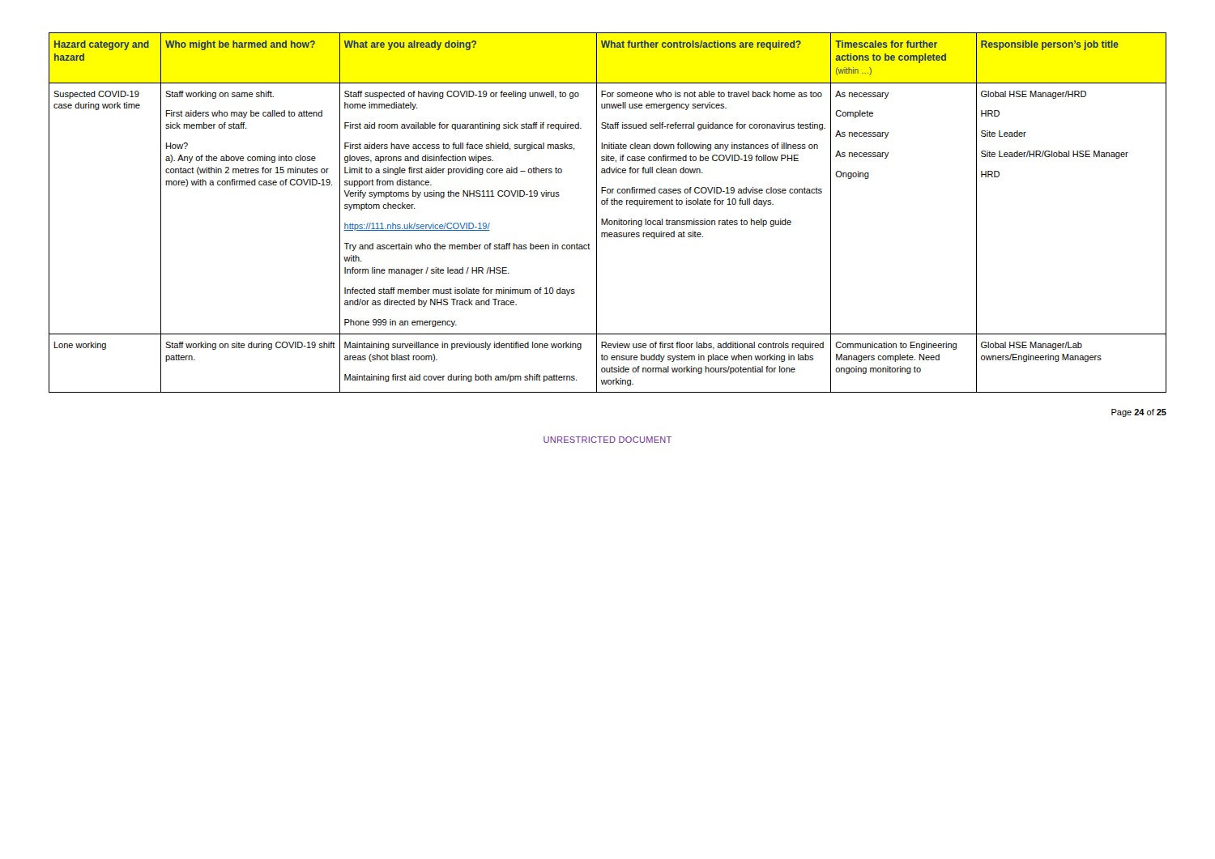| Hazard category and hazard | Who might be harmed and how? | What are you already doing? | What further controls/actions are required? | Timescales for further actions to be completed (within …) | Responsible person’s job title |
| --- | --- | --- | --- | --- | --- |
| Suspected COVID-19 case during work time | Staff working on same shift. First aiders who may be called to attend sick member of staff. How? a). Any of the above coming into close contact (within 2 metres for 15 minutes or more) with a confirmed case of COVID-19. | Staff suspected of having COVID-19 or feeling unwell, to go home immediately. First aid room available for quarantining sick staff if required. First aiders have access to full face shield, surgical masks, gloves, aprons and disinfection wipes. Limit to a single first aider providing core aid – others to support from distance. Verify symptoms by using the NHS111 COVID-19 virus symptom checker. https://111.nhs.uk/service/COVID-19/ Try and ascertain who the member of staff has been in contact with. Inform line manager / site lead / HR /HSE. Infected staff member must isolate for minimum of 10 days and/or as directed by NHS Track and Trace. Phone 999 in an emergency. | For someone who is not able to travel back home as too unwell use emergency services. Staff issued self-referral guidance for coronavirus testing. Initiate clean down following any instances of illness on site, if case confirmed to be COVID-19 follow PHE advice for full clean down. For confirmed cases of COVID-19 advise close contacts of the requirement to isolate for 10 full days. Monitoring local transmission rates to help guide measures required at site. | As necessary Complete As necessary As necessary Ongoing | Global HSE Manager/HRD HRD Site Leader Site Leader/HR/Global HSE Manager HRD |
| Lone working | Staff working on site during COVID-19 shift pattern. | Maintaining surveillance in previously identified lone working areas (shot blast room). Maintaining first aid cover during both am/pm shift patterns. | Review use of first floor labs, additional controls required to ensure buddy system in place when working in labs outside of normal working hours/potential for lone working. | Communication to Engineering Managers complete. Need ongoing monitoring to | Global HSE Manager/Lab owners/Engineering Managers |
Page 24 of 25
UNRESTRICTED DOCUMENT